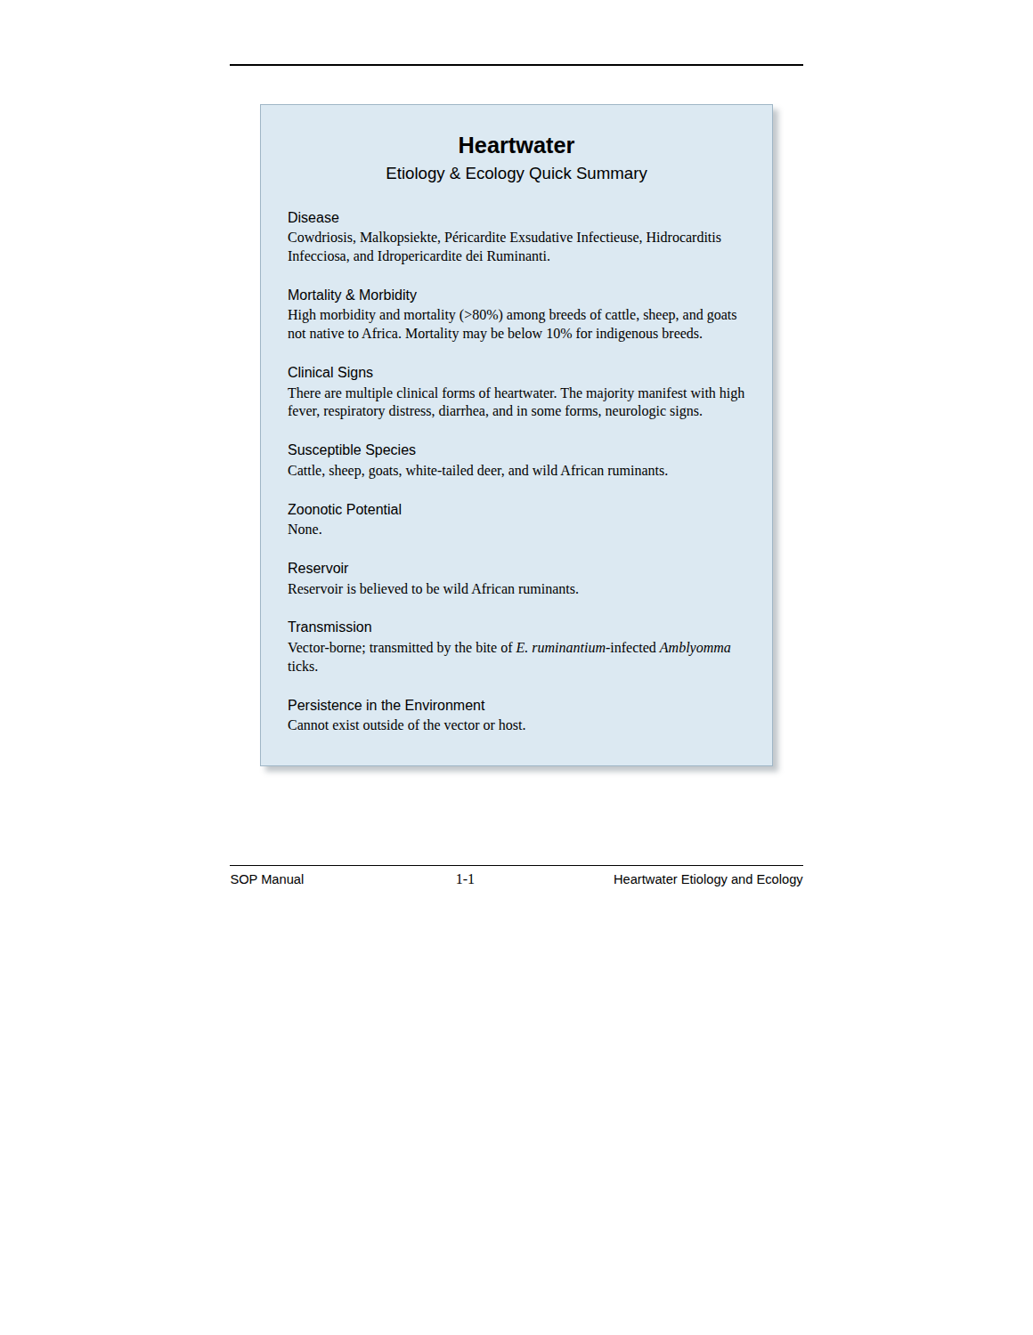Heartwater
Etiology & Ecology Quick Summary
Disease
Cowdriosis, Malkopsiekte, Péricardite Exsudative Infectieuse, Hidrocarditis Infecciosa, and Idropericardite dei Ruminanti.
Mortality & Morbidity
High morbidity and mortality (>80%) among breeds of cattle, sheep, and goats not native to Africa. Mortality may be below 10% for indigenous breeds.
Clinical Signs
There are multiple clinical forms of heartwater. The majority manifest with high fever, respiratory distress, diarrhea, and in some forms, neurologic signs.
Susceptible Species
Cattle, sheep, goats, white-tailed deer, and wild African ruminants.
Zoonotic Potential
None.
Reservoir
Reservoir is believed to be wild African ruminants.
Transmission
Vector-borne; transmitted by the bite of E. ruminantium-infected Amblyomma ticks.
Persistence in the Environment
Cannot exist outside of the vector or host.
SOP Manual
1-1
Heartwater Etiology and Ecology